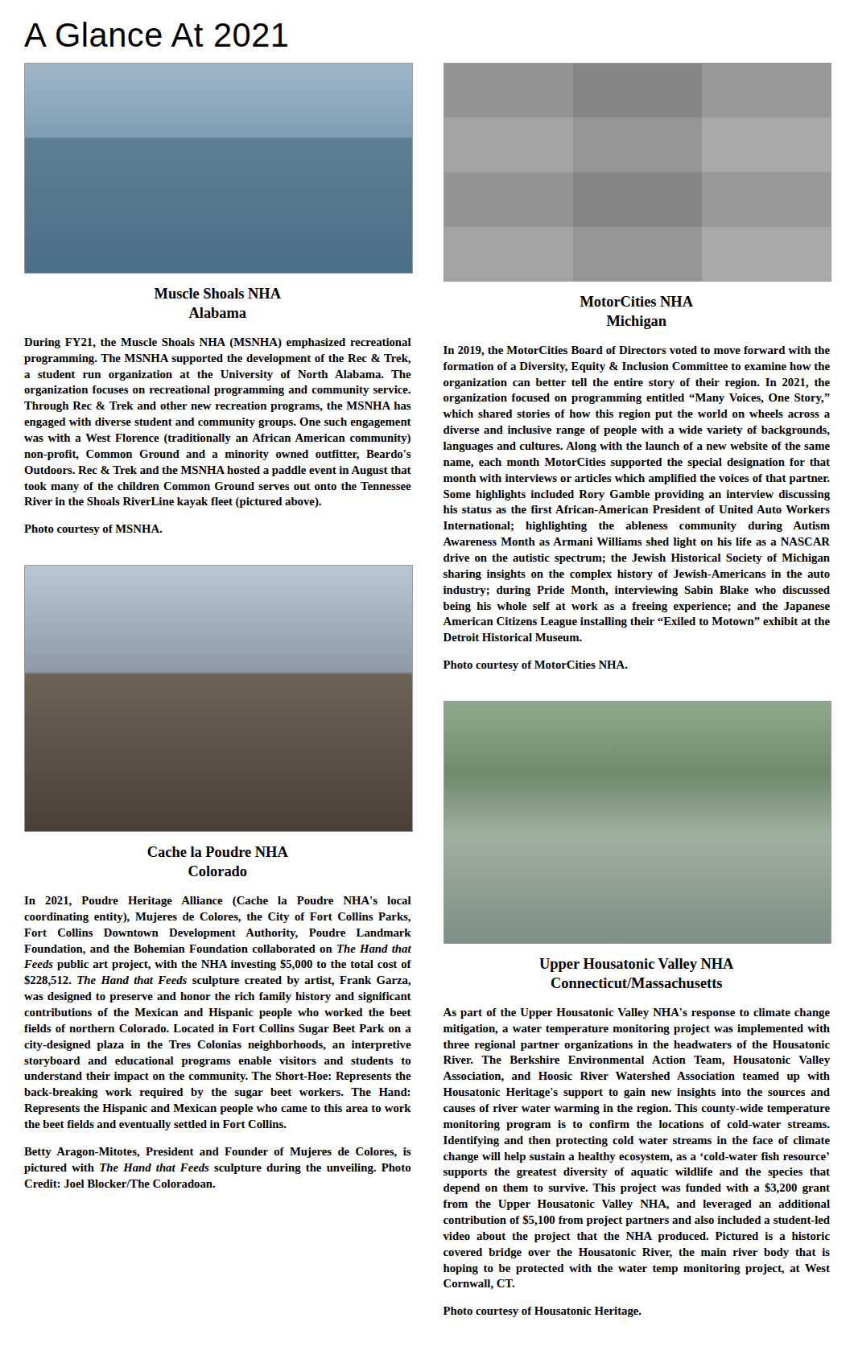A Glance At 2021
Muscle Shoals NHAAlabama
During FY21, the Muscle Shoals NHA (MSNHA) emphasized recreational programming. The MSNHA supported the development of the Rec & Trek, a student run organization at the University of North Alabama. The organization focuses on recreational programming and community service. Through Rec & Trek and other new recreation programs, the MSNHA has engaged with diverse student and community groups. One such engagement was with a West Florence (traditionally an African American community) non-profit, Common Ground and a minority owned outfitter, Beardo's Outdoors. Rec & Trek and the MSNHA hosted a paddle event in August that took many of the children Common Ground serves out onto the Tennessee River in the Shoals RiverLine kayak fleet (pictured above).
Photo courtesy of MSNHA.
Cache la Poudre NHAColorado
In 2021, Poudre Heritage Alliance (Cache la Poudre NHA's local coordinating entity), Mujeres de Colores, the City of Fort Collins Parks, Fort Collins Downtown Development Authority, Poudre Landmark Foundation, and the Bohemian Foundation collaborated on The Hand that Feeds public art project, with the NHA investing $5,000 to the total cost of $228,512. The Hand that Feeds sculpture created by artist, Frank Garza, was designed to preserve and honor the rich family history and significant contributions of the Mexican and Hispanic people who worked the beet fields of northern Colorado. Located in Fort Collins Sugar Beet Park on a city-designed plaza in the Tres Colonias neighborhoods, an interpretive storyboard and educational programs enable visitors and students to understand their impact on the community. The Short-Hoe: Represents the back-breaking work required by the sugar beet workers. The Hand: Represents the Hispanic and Mexican people who came to this area to work the beet fields and eventually settled in Fort Collins.
Betty Aragon-Mitotes, President and Founder of Mujeres de Colores, is pictured with The Hand that Feeds sculpture during the unveiling. Photo Credit: Joel Blocker/The Coloradoan.
MotorCities NHAMichigan
In 2019, the MotorCities Board of Directors voted to move forward with the formation of a Diversity, Equity & Inclusion Committee to examine how the organization can better tell the entire story of their region. In 2021, the organization focused on programming entitled “Many Voices, One Story,” which shared stories of how this region put the world on wheels across a diverse and inclusive range of people with a wide variety of backgrounds, languages and cultures. Along with the launch of a new website of the same name, each month MotorCities supported the special designation for that month with interviews or articles which amplified the voices of that partner. Some highlights included Rory Gamble providing an interview discussing his status as the first African-American President of United Auto Workers International; highlighting the ableness community during Autism Awareness Month as Armani Williams shed light on his life as a NASCAR drive on the autistic spectrum; the Jewish Historical Society of Michigan sharing insights on the complex history of Jewish-Americans in the auto industry; during Pride Month, interviewing Sabin Blake who discussed being his whole self at work as a freeing experience; and the Japanese American Citizens League installing their “Exiled to Motown” exhibit at the Detroit Historical Museum.
Photo courtesy of MotorCities NHA.
Upper Housatonic Valley NHAConnecticut/Massachusetts
As part of the Upper Housatonic Valley NHA's response to climate change mitigation, a water temperature monitoring project was implemented with three regional partner organizations in the headwaters of the Housatonic River. The Berkshire Environmental Action Team, Housatonic Valley Association, and Hoosic River Watershed Association teamed up with Housatonic Heritage's support to gain new insights into the sources and causes of river water warming in the region. This county-wide temperature monitoring program is to confirm the locations of cold-water streams. Identifying and then protecting cold water streams in the face of climate change will help sustain a healthy ecosystem, as a ‘cold-water fish resource’ supports the greatest diversity of aquatic wildlife and the species that depend on them to survive. This project was funded with a $3,200 grant from the Upper Housatonic Valley NHA, and leveraged an additional contribution of $5,100 from project partners and also included a student-led video about the project that the NHA produced. Pictured is a historic covered bridge over the Housatonic River, the main river body that is hoping to be protected with the water temp monitoring project, at West Cornwall, CT.
Photo courtesy of Housatonic Heritage.